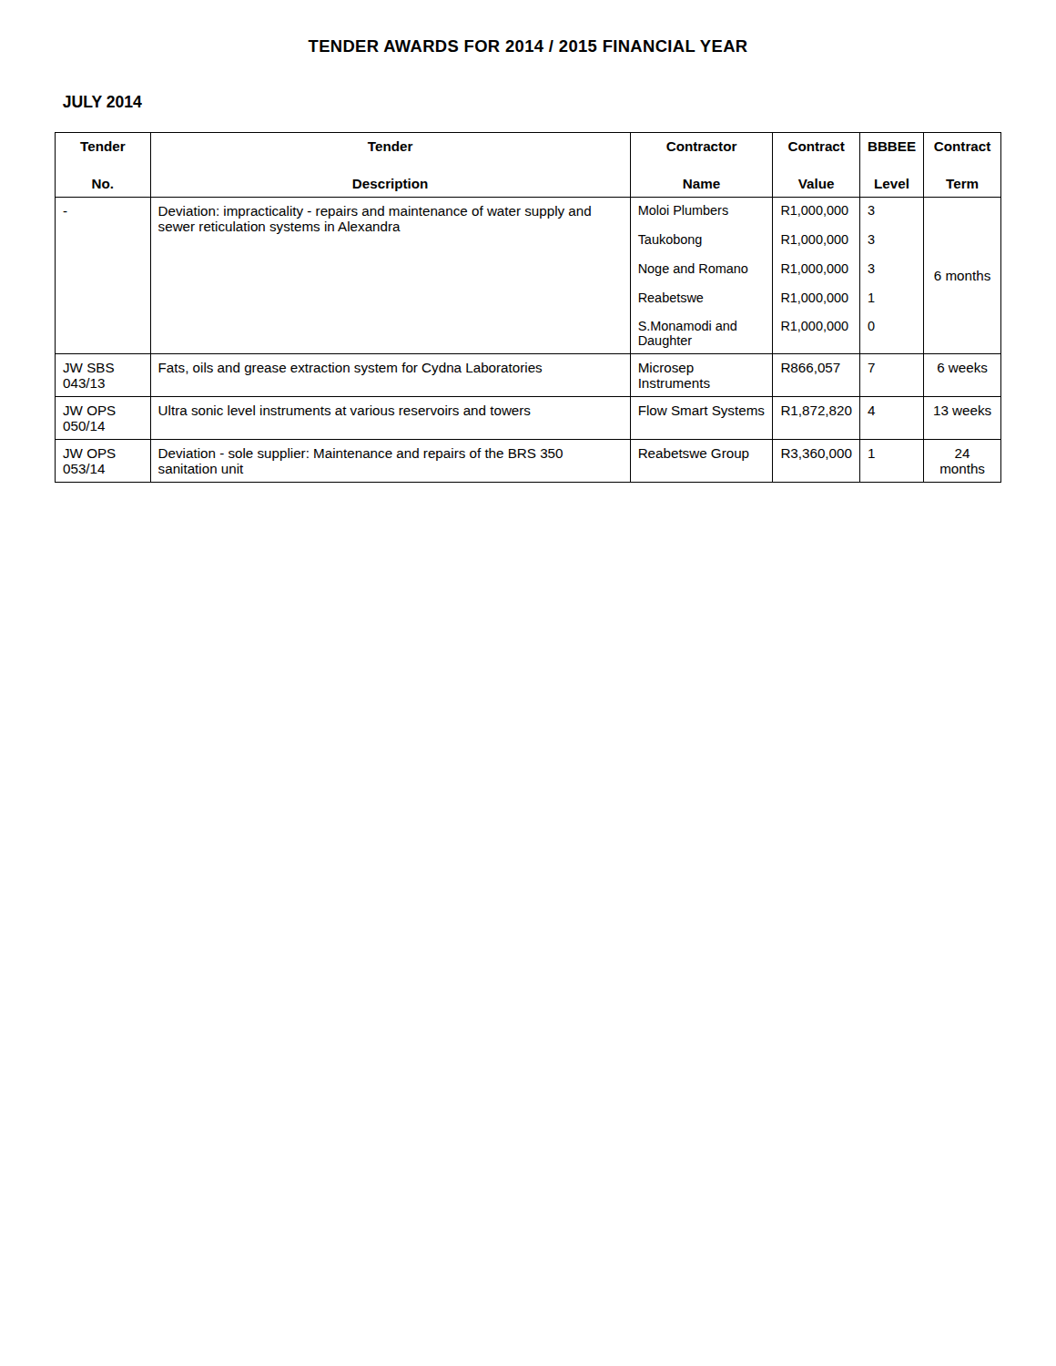TENDER AWARDS FOR 2014 / 2015 FINANCIAL YEAR
JULY 2014
| Tender No. | Tender Description | Contractor Name | Contract Value | BBBEE Level | Contract Term |
| --- | --- | --- | --- | --- | --- |
| - | Deviation: impracticality - repairs and maintenance of water supply and sewer reticulation systems in Alexandra | / Moloi Plumbers / / Taukobong / / Noge and Romano / / Reabetswe / / S.Monamodi and Daughter / | / R1,000,000 / / R1,000,000 / / R1,000,000 / / R1,000,000 / / R1,000,000 / | / 3 / / 3 / / 3 / / 1 / / 0 / | 6 months |
| JW SBS 043/13 | Fats, oils and grease extraction system for Cydna Laboratories | Microsep Instruments | R866,057 | 7 | 6 weeks |
| JW OPS 050/14 | Ultra sonic level instruments at various reservoirs and towers | Flow Smart Systems | R1,872,820 | 4 | 13 weeks |
| JW OPS 053/14 | Deviation - sole supplier: Maintenance and repairs of the BRS 350 sanitation unit | Reabetswe Group | R3,360,000 | 1 | 24 months |